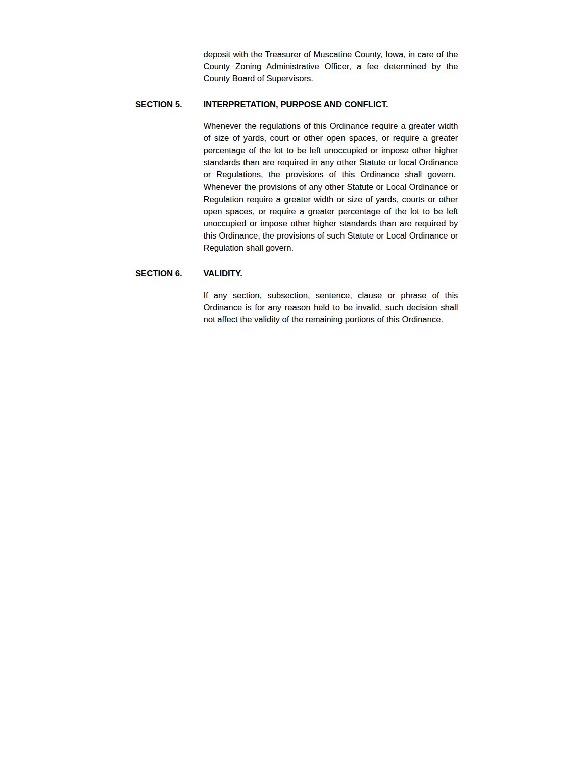deposit with the Treasurer of Muscatine County, Iowa, in care of the County Zoning Administrative Officer, a fee determined by the County Board of Supervisors.
SECTION 5. INTERPRETATION, PURPOSE AND CONFLICT.
Whenever the regulations of this Ordinance require a greater width of size of yards, court or other open spaces, or require a greater percentage of the lot to be left unoccupied or impose other higher standards than are required in any other Statute or local Ordinance or Regulations, the provisions of this Ordinance shall govern. Whenever the provisions of any other Statute or Local Ordinance or Regulation require a greater width or size of yards, courts or other open spaces, or require a greater percentage of the lot to be left unoccupied or impose other higher standards than are required by this Ordinance, the provisions of such Statute or Local Ordinance or Regulation shall govern.
SECTION 6. VALIDITY.
If any section, subsection, sentence, clause or phrase of this Ordinance is for any reason held to be invalid, such decision shall not affect the validity of the remaining portions of this Ordinance.